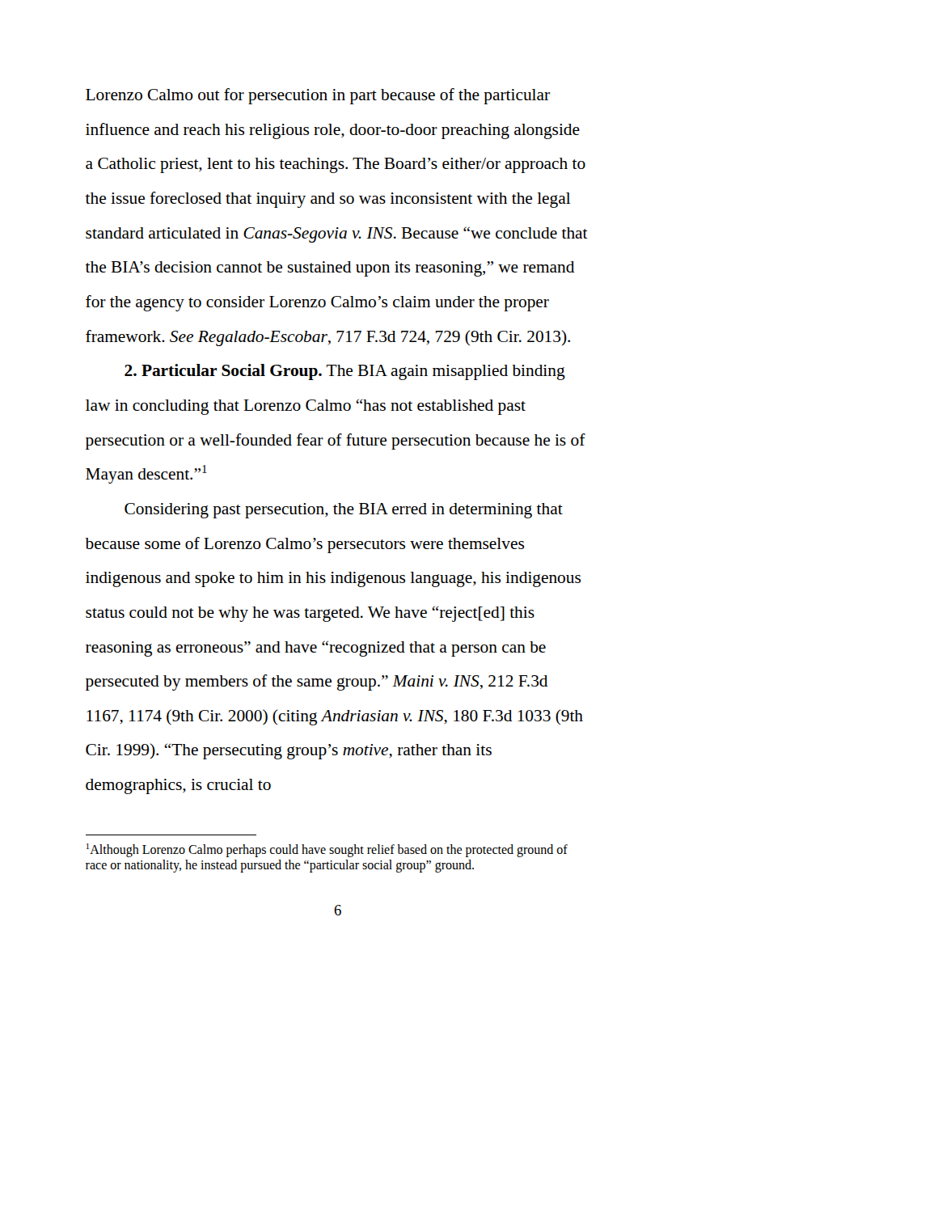Lorenzo Calmo out for persecution in part because of the particular influence and reach his religious role, door-to-door preaching alongside a Catholic priest, lent to his teachings. The Board’s either/or approach to the issue foreclosed that inquiry and so was inconsistent with the legal standard articulated in Canas-Segovia v. INS. Because “we conclude that the BIA’s decision cannot be sustained upon its reasoning,” we remand for the agency to consider Lorenzo Calmo’s claim under the proper framework. See Regalado-Escobar, 717 F.3d 724, 729 (9th Cir. 2013).
2. Particular Social Group. The BIA again misapplied binding law in concluding that Lorenzo Calmo “has not established past persecution or a well-founded fear of future persecution because he is of Mayan descent.”1
Considering past persecution, the BIA erred in determining that because some of Lorenzo Calmo’s persecutors were themselves indigenous and spoke to him in his indigenous language, his indigenous status could not be why he was targeted. We have “reject[ed] this reasoning as erroneous” and have “recognized that a person can be persecuted by members of the same group.” Maini v. INS, 212 F.3d 1167, 1174 (9th Cir. 2000) (citing Andriasian v. INS, 180 F.3d 1033 (9th Cir. 1999). “The persecuting group’s motive, rather than its demographics, is crucial to
1Although Lorenzo Calmo perhaps could have sought relief based on the protected ground of race or nationality, he instead pursued the “particular social group” ground.
6